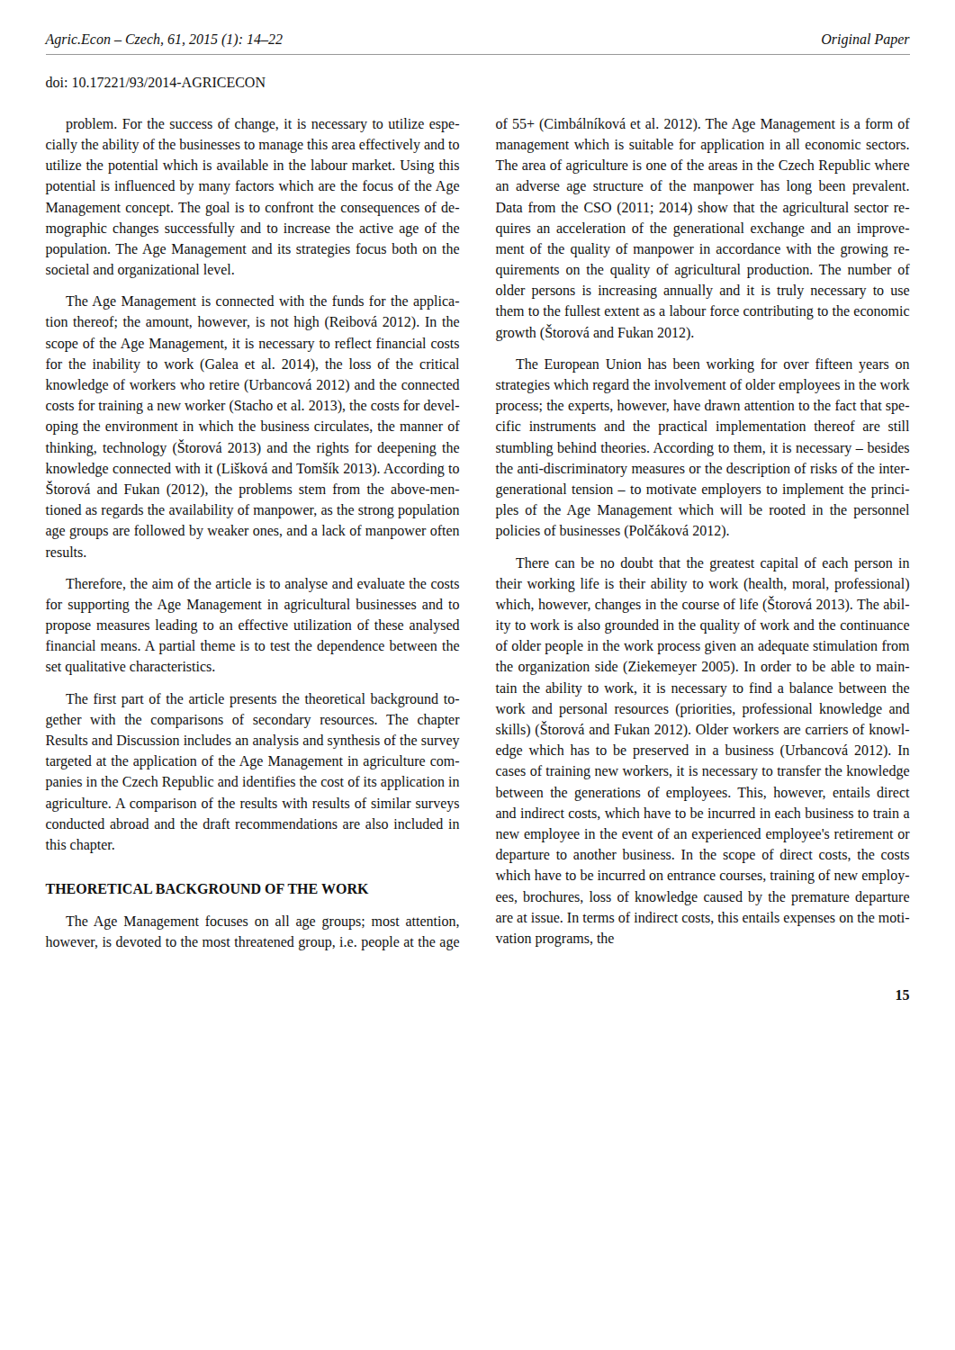Agric.Econ – Czech, 61, 2015 (1): 14–22 Original Paper
doi: 10.17221/93/2014-AGRICECON
problem. For the success of change, it is necessary to utilize especially the ability of the businesses to manage this area effectively and to utilize the potential which is available in the labour market. Using this potential is influenced by many factors which are the focus of the Age Management concept. The goal is to confront the consequences of demographic changes successfully and to increase the active age of the population. The Age Management and its strategies focus both on the societal and organizational level.
The Age Management is connected with the funds for the application thereof; the amount, however, is not high (Reibová 2012). In the scope of the Age Management, it is necessary to reflect financial costs for the inability to work (Galea et al. 2014), the loss of the critical knowledge of workers who retire (Urbancová 2012) and the connected costs for training a new worker (Stacho et al. 2013), the costs for developing the environment in which the business circulates, the manner of thinking, technology (Štorová 2013) and the rights for deepening the knowledge connected with it (Lišková and Tomšík 2013). According to Štorová and Fukan (2012), the problems stem from the above-mentioned as regards the availability of manpower, as the strong population age groups are followed by weaker ones, and a lack of manpower often results.
Therefore, the aim of the article is to analyse and evaluate the costs for supporting the Age Management in agricultural businesses and to propose measures leading to an effective utilization of these analysed financial means. A partial theme is to test the dependence between the set qualitative characteristics.
The first part of the article presents the theoretical background together with the comparisons of secondary resources. The chapter Results and Discussion includes an analysis and synthesis of the survey targeted at the application of the Age Management in agriculture companies in the Czech Republic and identifies the cost of its application in agriculture. A comparison of the results with results of similar surveys conducted abroad and the draft recommendations are also included in this chapter.
Theoretical background of the work
The Age Management focuses on all age groups; most attention, however, is devoted to the most threatened group, i.e. people at the age of 55+ (Cimbálníková et al. 2012). The Age Management is a form of management which is suitable for application in all economic sectors. The area of agriculture is one of the areas in the Czech Republic where an adverse age structure of the manpower has long been prevalent. Data from the CSO (2011; 2014) show that the agricultural sector requires an acceleration of the generational exchange and an improvement of the quality of manpower in accordance with the growing requirements on the quality of agricultural production. The number of older persons is increasing annually and it is truly necessary to use them to the fullest extent as a labour force contributing to the economic growth (Štorová and Fukan 2012).
The European Union has been working for over fifteen years on strategies which regard the involvement of older employees in the work process; the experts, however, have drawn attention to the fact that specific instruments and the practical implementation thereof are still stumbling behind theories. According to them, it is necessary – besides the anti-discriminatory measures or the description of risks of the inter-generational tension – to motivate employers to implement the principles of the Age Management which will be rooted in the personnel policies of businesses (Polčáková 2012).
There can be no doubt that the greatest capital of each person in their working life is their ability to work (health, moral, professional) which, however, changes in the course of life (Štorová 2013). The ability to work is also grounded in the quality of work and the continuance of older people in the work process given an adequate stimulation from the organization side (Ziekemeyer 2005). In order to be able to maintain the ability to work, it is necessary to find a balance between the work and personal resources (priorities, professional knowledge and skills) (Štorová and Fukan 2012). Older workers are carriers of knowledge which has to be preserved in a business (Urbancová 2012). In cases of training new workers, it is necessary to transfer the knowledge between the generations of employees. This, however, entails direct and indirect costs, which have to be incurred in each business to train a new employee in the event of an experienced employee's retirement or departure to another business. In the scope of direct costs, the costs which have to be incurred on entrance courses, training of new employees, brochures, loss of knowledge caused by the premature departure are at issue. In terms of indirect costs, this entails expenses on the motivation programs, the
15